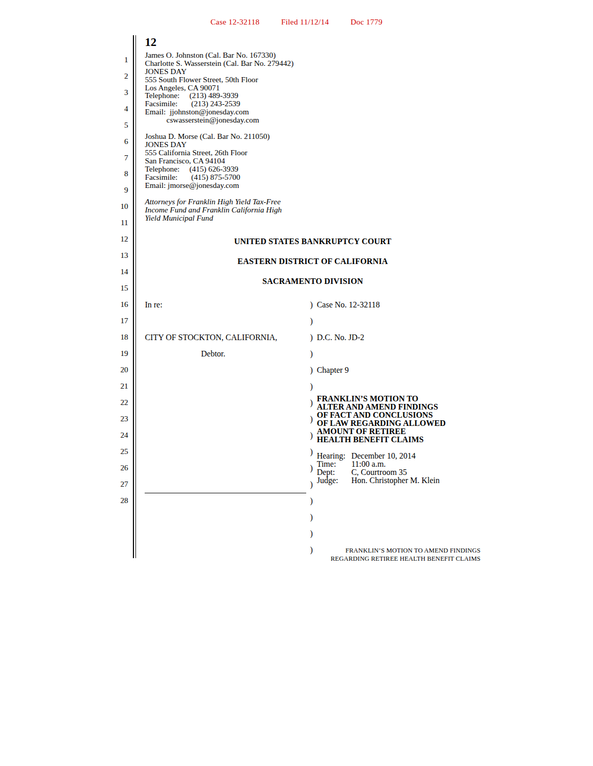Case 12-32118 Filed 11/12/14 Doc 1779
1
2
3
4
5
6
7
8
9
10
11
12
13
14
15
16
17
18
19
20
21
22
23
24
25
26
27
28
12
James O. Johnston (Cal. Bar No. 167330)
Charlotte S. Wasserstein (Cal. Bar No. 279442)
JONES DAY
555 South Flower Street, 50th Floor
Los Angeles, CA 90071
Telephone: (213) 489-3939
Facsimile: (213) 243-2539
Email: jjohnston@jonesday.com
cswasserstein@jonesday.com
Joshua D. Morse (Cal. Bar No. 211050)
JONES DAY
555 California Street, 26th Floor
San Francisco, CA 94104
Telephone: (415) 626-3939
Facsimile: (415) 875-5700
Email: jmorse@jonesday.com
Attorneys for Franklin High Yield Tax-Free
Income Fund and Franklin California High
Yield Municipal Fund
UNITED STATES BANKRUPTCY COURT
EASTERN DISTRICT OF CALIFORNIA
SACRAMENTO DIVISION
| In re: CITY OF STOCKTON, CALIFORNIA, Debtor. | ) ) ) ) ) ) ) ) ) ) ) ) ) ) ) ) | Case No. 12-32118 D.C. No. JD-2 Chapter 9 FRANKLIN’S MOTION TO ALTER AND AMEND FINDINGS OF FACT AND CONCLUSIONS OF LAW REGARDING ALLOWED AMOUNT OF RETIREE HEALTH BENEFIT CLAIMS / Hearing: / December 10, 2014 / / Time: / 11:00 a.m. / / Dept: / C, Courtroom 35 / / Judge: / Hon. Christopher M. Klein / |
FRANKLIN’S MOTION TO AMEND FINDINGS
REGARDING RETIREE HEALTH BENEFIT CLAIMS